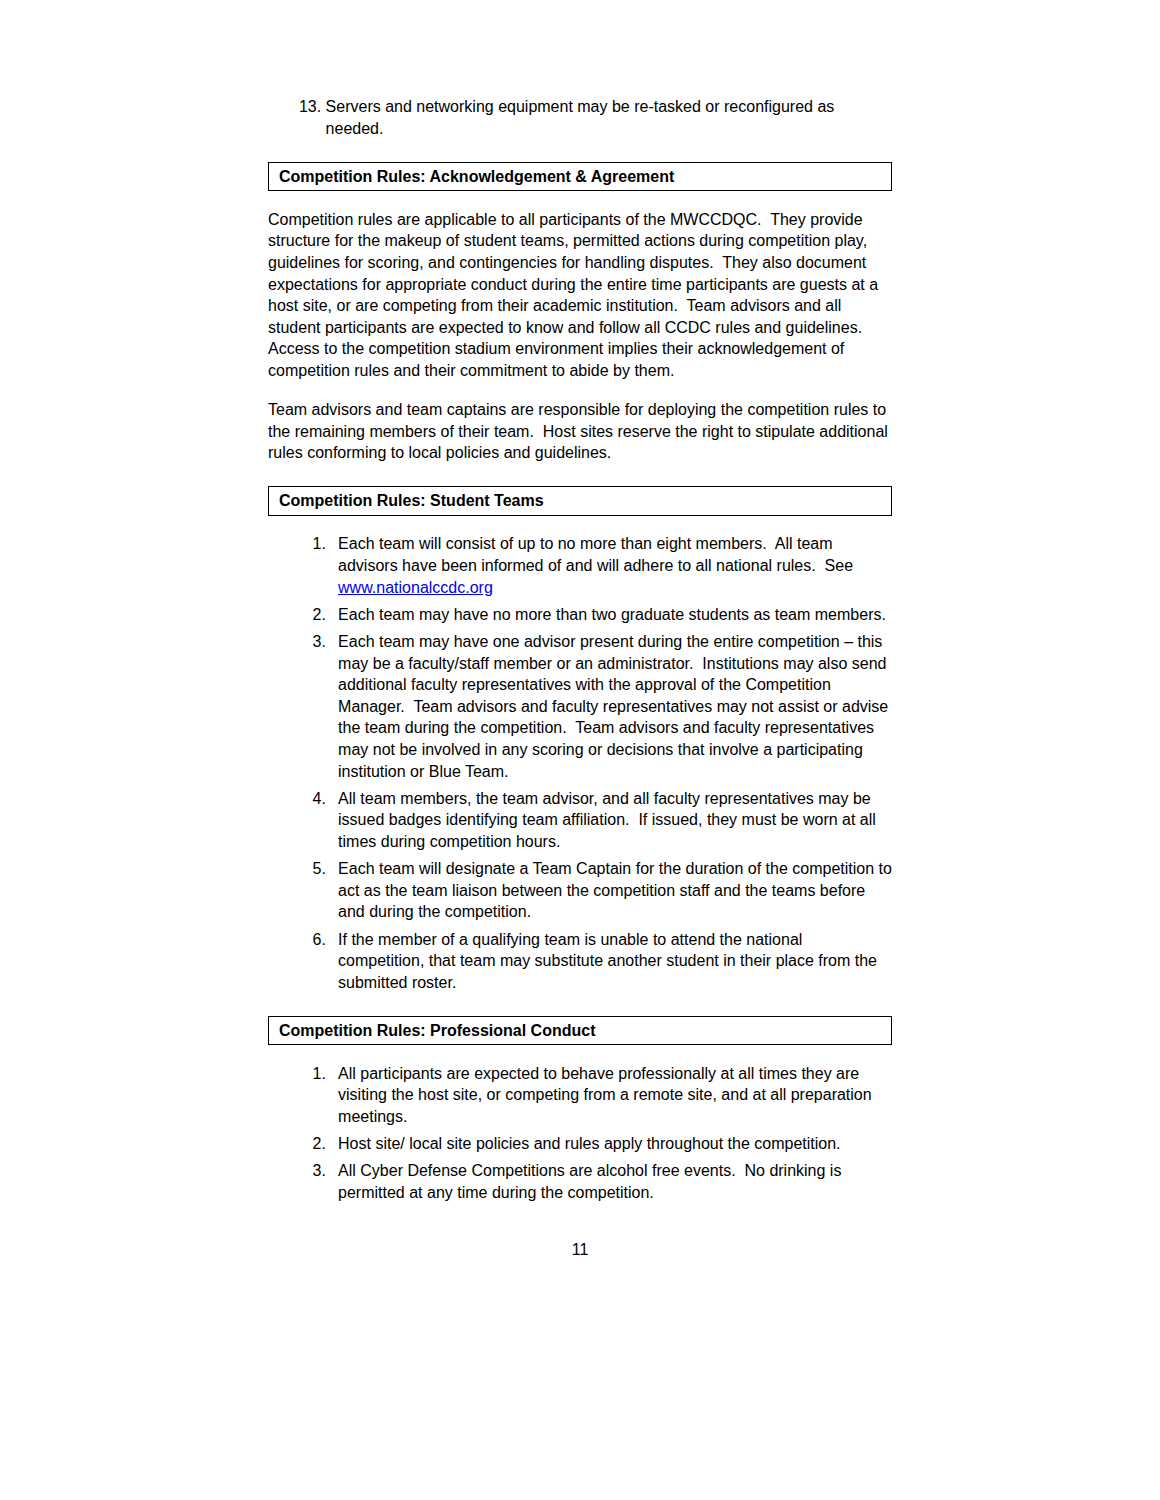Servers and networking equipment may be re-tasked or reconfigured as needed.
Competition Rules: Acknowledgement & Agreement
Competition rules are applicable to all participants of the MWCCDQC. They provide structure for the makeup of student teams, permitted actions during competition play, guidelines for scoring, and contingencies for handling disputes. They also document expectations for appropriate conduct during the entire time participants are guests at a host site, or are competing from their academic institution. Team advisors and all student participants are expected to know and follow all CCDC rules and guidelines. Access to the competition stadium environment implies their acknowledgement of competition rules and their commitment to abide by them.
Team advisors and team captains are responsible for deploying the competition rules to the remaining members of their team. Host sites reserve the right to stipulate additional rules conforming to local policies and guidelines.
Competition Rules: Student Teams
Each team will consist of up to no more than eight members. All team advisors have been informed of and will adhere to all national rules. See www.nationalccdc.org
Each team may have no more than two graduate students as team members.
Each team may have one advisor present during the entire competition – this may be a faculty/staff member or an administrator. Institutions may also send additional faculty representatives with the approval of the Competition Manager. Team advisors and faculty representatives may not assist or advise the team during the competition. Team advisors and faculty representatives may not be involved in any scoring or decisions that involve a participating institution or Blue Team.
All team members, the team advisor, and all faculty representatives may be issued badges identifying team affiliation. If issued, they must be worn at all times during competition hours.
Each team will designate a Team Captain for the duration of the competition to act as the team liaison between the competition staff and the teams before and during the competition.
If the member of a qualifying team is unable to attend the national competition, that team may substitute another student in their place from the submitted roster.
Competition Rules: Professional Conduct
All participants are expected to behave professionally at all times they are visiting the host site, or competing from a remote site, and at all preparation meetings.
Host site/ local site policies and rules apply throughout the competition.
All Cyber Defense Competitions are alcohol free events. No drinking is permitted at any time during the competition.
11